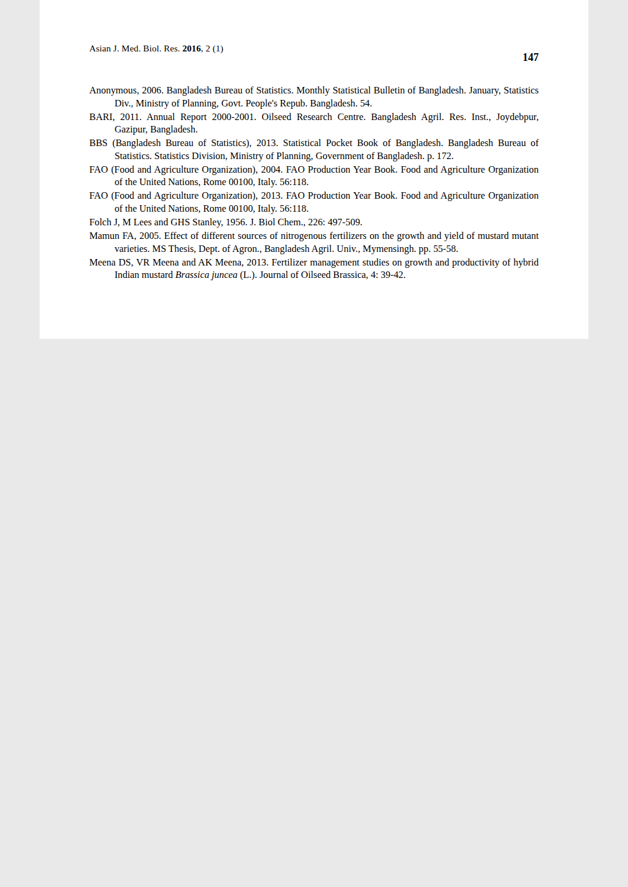Asian J. Med. Biol. Res. 2016, 2 (1)
147
Anonymous, 2006. Bangladesh Bureau of Statistics. Monthly Statistical Bulletin of Bangladesh. January, Statistics Div., Ministry of Planning, Govt. People's Repub. Bangladesh. 54.
BARI, 2011. Annual Report 2000-2001. Oilseed Research Centre. Bangladesh Agril. Res. Inst., Joydebpur, Gazipur, Bangladesh.
BBS (Bangladesh Bureau of Statistics), 2013. Statistical Pocket Book of Bangladesh. Bangladesh Bureau of Statistics. Statistics Division, Ministry of Planning, Government of Bangladesh. p. 172.
FAO (Food and Agriculture Organization), 2004. FAO Production Year Book. Food and Agriculture Organization of the United Nations, Rome 00100, Italy. 56:118.
FAO (Food and Agriculture Organization), 2013. FAO Production Year Book. Food and Agriculture Organization of the United Nations, Rome 00100, Italy. 56:118.
Folch J, M Lees and GHS Stanley, 1956. J. Biol Chem., 226: 497-509.
Mamun FA, 2005. Effect of different sources of nitrogenous fertilizers on the growth and yield of mustard mutant varieties. MS Thesis, Dept. of Agron., Bangladesh Agril. Univ., Mymensingh. pp. 55-58.
Meena DS, VR Meena and AK Meena, 2013. Fertilizer management studies on growth and productivity of hybrid Indian mustard Brassica juncea (L.). Journal of Oilseed Brassica, 4: 39-42.